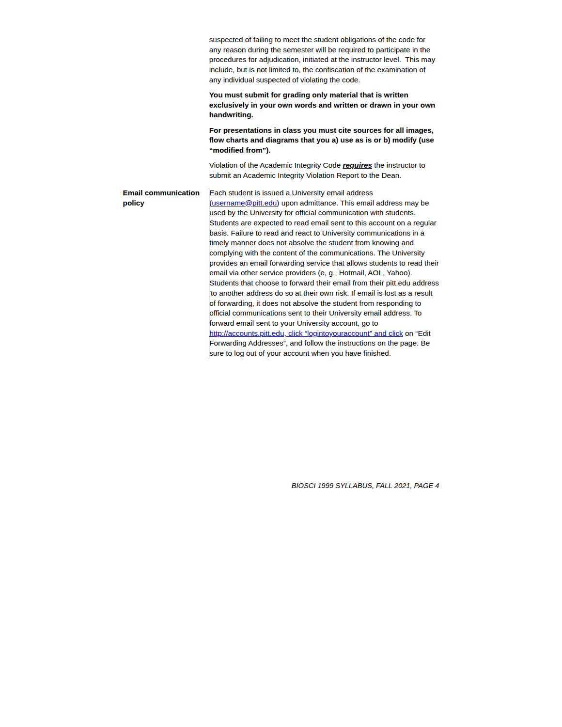| | suspected of failing to meet the student obligations of the code for any reason during the semester will be required to participate in the procedures for adjudication, initiated at the instructor level. This may include, but is not limited to, the confiscation of the examination of any individual suspected of violating the code. You must submit for grading only material that is written exclusively in your own words and written or drawn in your own handwriting. For presentations in class you must cite sources for all images, flow charts and diagrams that you a) use as is or b) modify (use “modified from”). Violation of the Academic Integrity Code requires the instructor to submit an Academic Integrity Violation Report to the Dean. |
| Email communication policy | Each student is issued a University email address ( username@pitt.edu ) upon admittance. This email address may be used by the University for official communication with students. Students are expected to read email sent to this account on a regular basis. Failure to read and react to University communications in a timely manner does not absolve the student from knowing and complying with the content of the communications. The University provides an email forwarding service that allows students to read their email via other service providers (e, g., Hotmail, AOL, Yahoo). Students that choose to forward their email from their pitt.edu address 'to another address do so at their own risk. If email is lost as a result of forwarding, it does not absolve the student from responding to official communications sent to their University email address. To forward email sent to your University account, go to http://accounts.pitt.edu, click “logintoyouraccount” and click on “Edit Forwarding Addresses”, and follow the instructions on the page. Be sure to log out of your account when you have finished. |
BIOSCI 1999 SYLLABUS, FALL 2021, PAGE 4